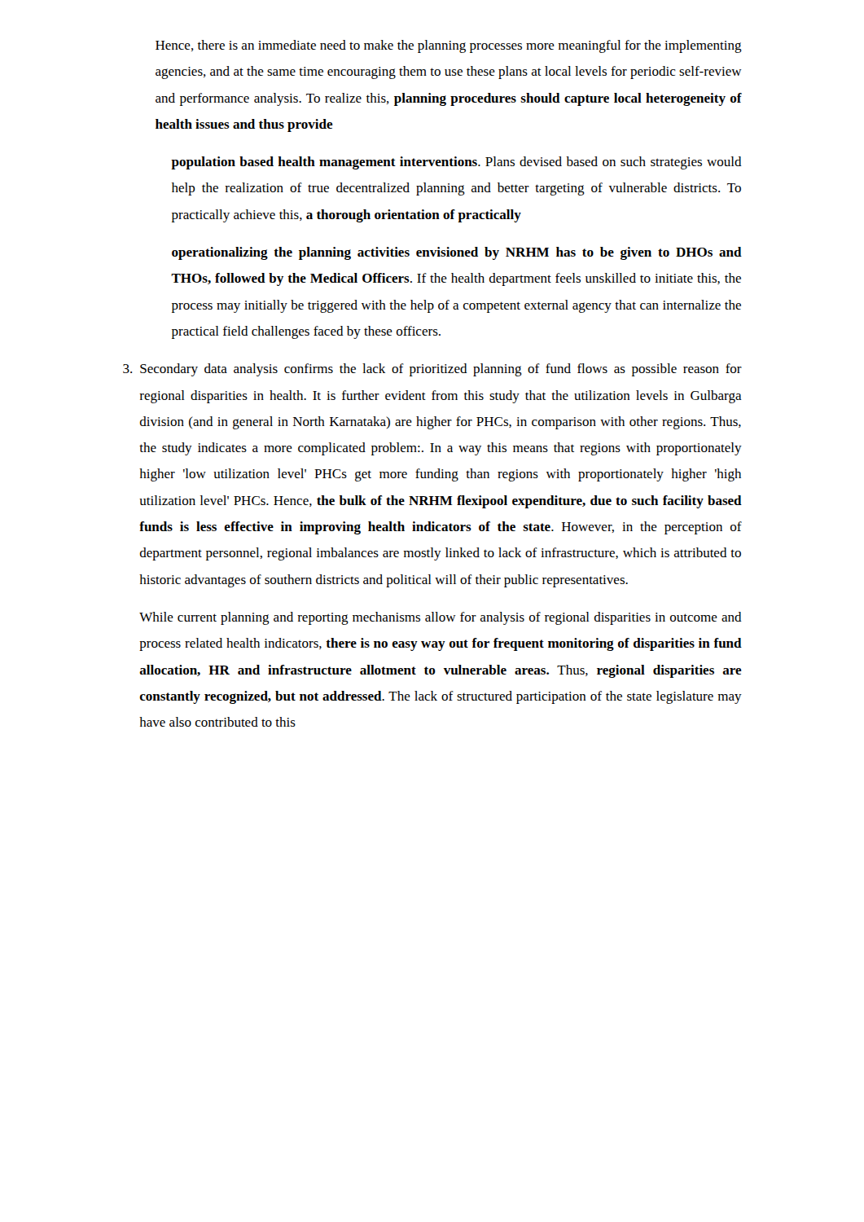Hence, there is an immediate need to make the planning processes more meaningful for the implementing agencies, and at the same time encouraging them to use these plans at local levels for periodic self-review and performance analysis. To realize this, planning procedures should capture local heterogeneity of health issues and thus provide
population based health management interventions. Plans devised based on such strategies would help the realization of true decentralized planning and better targeting of vulnerable districts. To practically achieve this, a thorough orientation of practically
operationalizing the planning activities envisioned by NRHM has to be given to DHOs and THOs, followed by the Medical Officers. If the health department feels unskilled to initiate this, the process may initially be triggered with the help of a competent external agency that can internalize the practical field challenges faced by these officers.
3.
Secondary data analysis confirms the lack of prioritized planning of fund flows as possible reason for regional disparities in health. It is further evident from this study that the utilization levels in Gulbarga division (and in general in North Karnataka) are higher for PHCs, in comparison with other regions. Thus, the study indicates a more complicated problem:. In a way this means that regions with proportionately higher 'low utilization level' PHCs get more funding than regions with proportionately higher 'high utilization level' PHCs. Hence, the bulk of the NRHM flexipool expenditure, due to such facility based funds is less effective in improving health indicators of the state. However, in the perception of department personnel, regional imbalances are mostly linked to lack of infrastructure, which is attributed to historic advantages of southern districts and political will of their public representatives.
While current planning and reporting mechanisms allow for analysis of regional disparities in outcome and process related health indicators, there is no easy way out for frequent monitoring of disparities in fund allocation, HR and infrastructure allotment to vulnerable areas. Thus, regional disparities are constantly recognized, but not addressed. The lack of structured participation of the state legislature may have also contributed to this